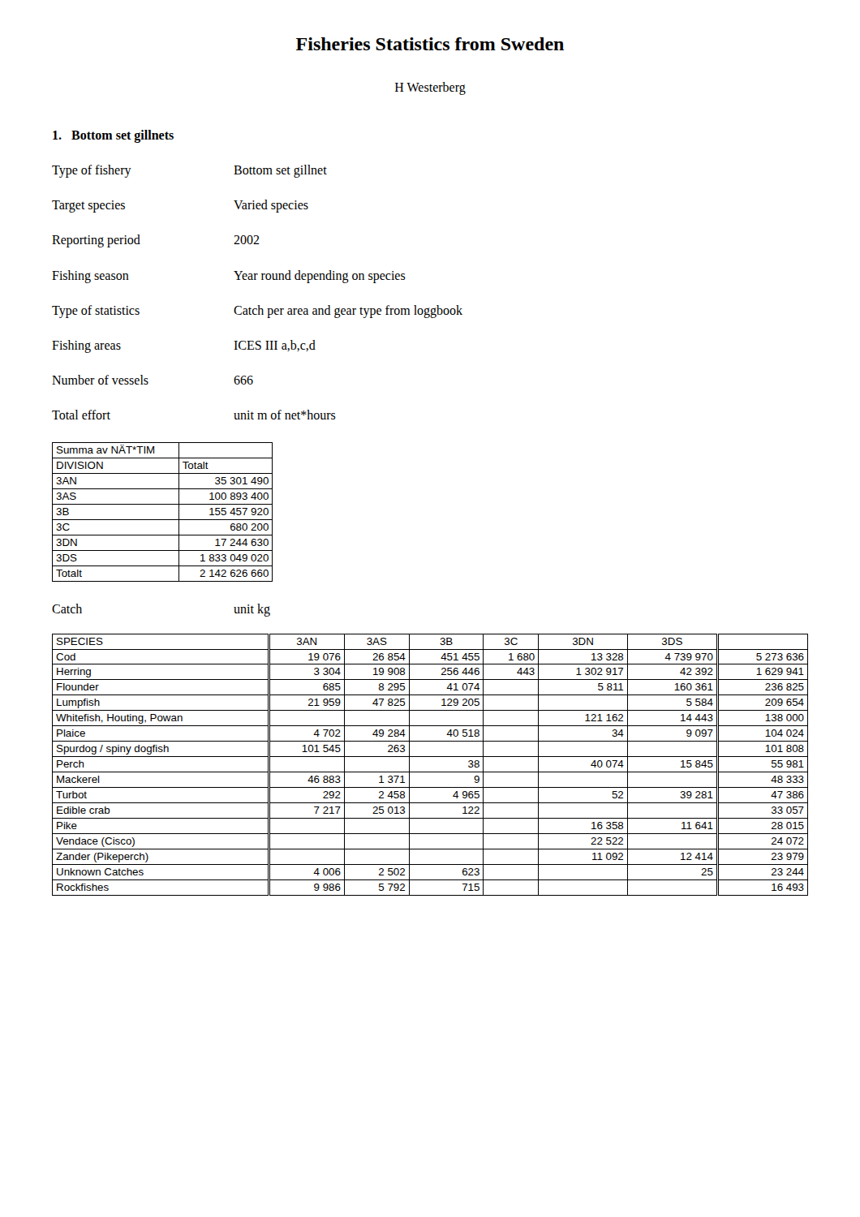Fisheries Statistics from Sweden
H Westerberg
1. Bottom set gillnets
Type of fishery Bottom set gillnet
Target species Varied species
Reporting period 2002
Fishing season Year round depending on species
Type of statistics Catch per area and gear type from loggbook
Fishing areas ICES III a,b,c,d
Number of vessels 666
Total effort unit m of net*hours
| Summa av NÄT*TIM | |
| DIVISION | Totalt |
| 3AN | 35 301 490 |
| 3AS | 100 893 400 |
| 3B | 155 457 920 |
| 3C | 680 200 |
| 3DN | 17 244 630 |
| 3DS | 1 833 049 020 |
| Totalt | 2 142 626 660 |
Catch unit kg
| SPECIES | 3AN | 3AS | 3B | 3C | 3DN | 3DS | |
| --- | --- | --- | --- | --- | --- | --- | --- |
| Cod | 19 076 | 26 854 | 451 455 | 1 680 | 13 328 | 4 739 970 | 5 273 636 |
| Herring | 3 304 | 19 908 | 256 446 | 443 | 1 302 917 | 42 392 | 1 629 941 |
| Flounder | 685 | 8 295 | 41 074 | | 5 811 | 160 361 | 236 825 |
| Lumpfish | 21 959 | 47 825 | 129 205 | | | 5 584 | 209 654 |
| Whitefish, Houting, Powan | | | | | 121 162 | 14 443 | 138 000 |
| Plaice | 4 702 | 49 284 | 40 518 | | 34 | 9 097 | 104 024 |
| Spurdog / spiny dogfish | 101 545 | 263 | | | | | 101 808 |
| Perch | | | 38 | | 40 074 | 15 845 | 55 981 |
| Mackerel | 46 883 | 1 371 | 9 | | | | 48 333 |
| Turbot | 292 | 2 458 | 4 965 | | 52 | 39 281 | 47 386 |
| Edible crab | 7 217 | 25 013 | 122 | | | | 33 057 |
| Pike | | | | | 16 358 | 11 641 | 28 015 |
| Vendace (Cisco) | | | | | 22 522 | | 24 072 |
| Zander (Pikeperch) | | | | | 11 092 | 12 414 | 23 979 |
| Unknown Catches | 4 006 | 2 502 | 623 | | | 25 | 23 244 |
| Rockfishes | 9 986 | 5 792 | 715 | | | | 16 493 |